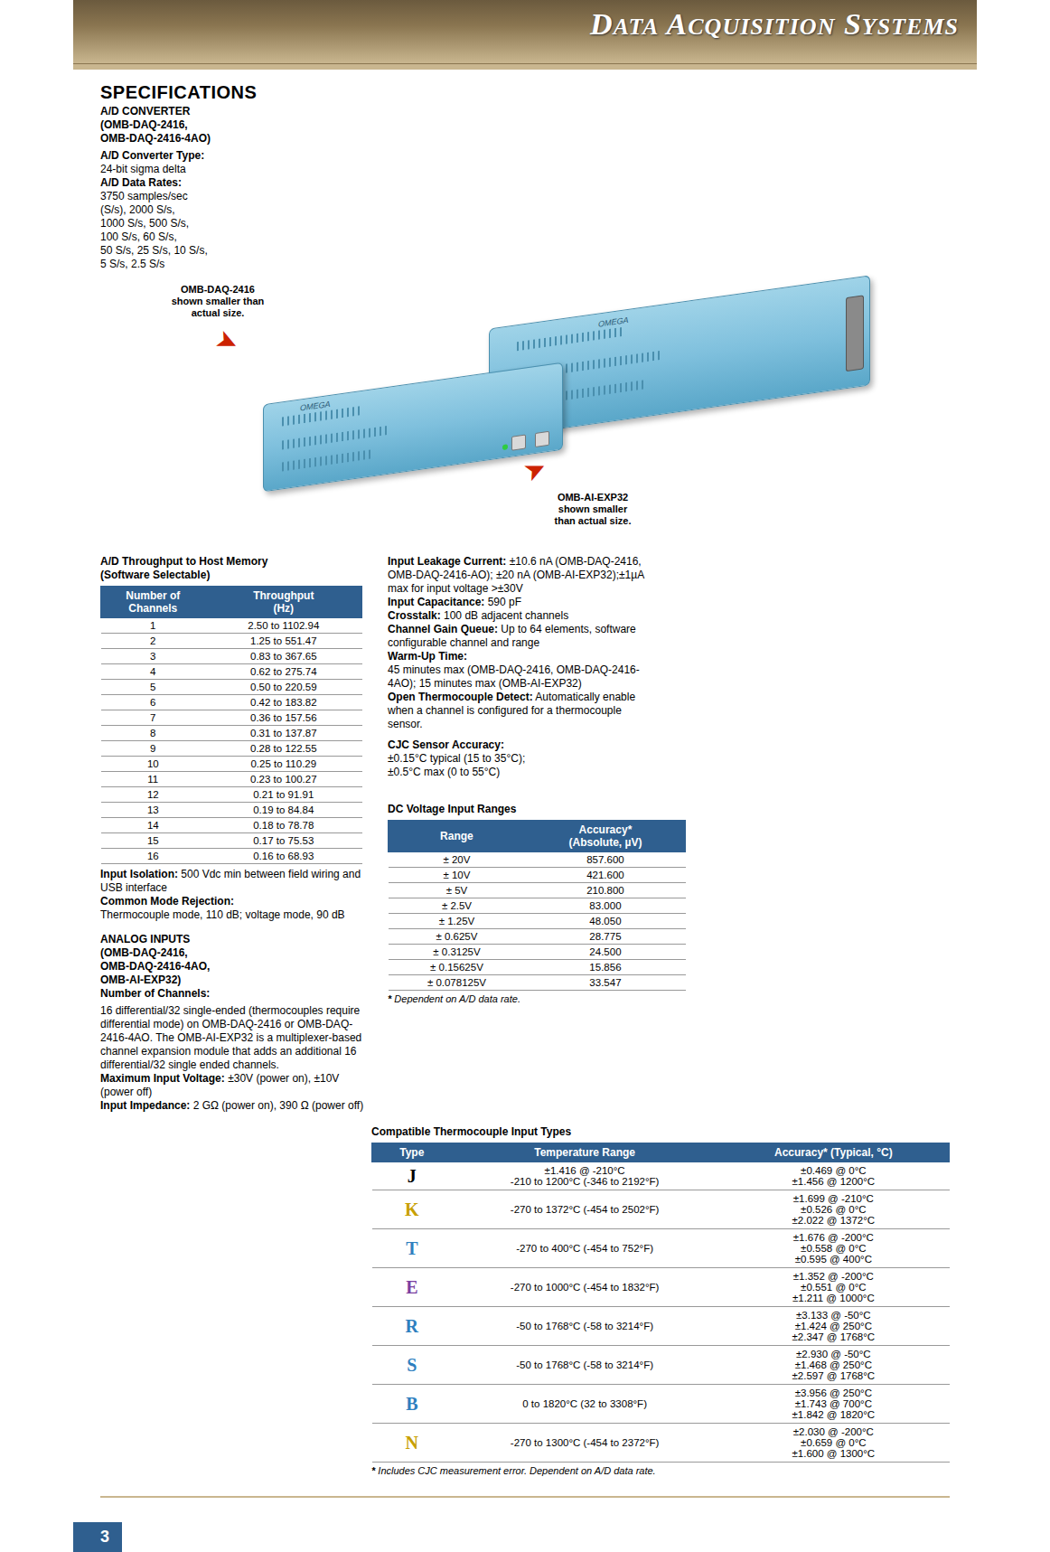DATA ACQUISITION SYSTEMS
SPECIFICATIONS
A/D CONVERTER
(OMB-DAQ-2416,
OMB-DAQ-2416-4AO)
A/D Converter Type:
24-bit sigma delta
A/D Data Rates:
3750 samples/sec
(S/s), 2000 S/s,
1000 S/s, 500 S/s,
100 S/s, 60 S/s,
50 S/s, 25 S/s, 10 S/s,
5 S/s, 2.5 S/s
OMB-DAQ-2416
shown smaller than
actual size.
➤
OMEGA
OMEGA
➤
OMB-AI-EXP32
shown smaller
than actual size.
A/D Throughput to Host Memory
(Software Selectable)
| Number of Channels | Throughput (Hz) |
| --- | --- |
| 1 | 2.50 to 1102.94 |
| 2 | 1.25 to 551.47 |
| 3 | 0.83 to 367.65 |
| 4 | 0.62 to 275.74 |
| 5 | 0.50 to 220.59 |
| 6 | 0.42 to 183.82 |
| 7 | 0.36 to 157.56 |
| 8 | 0.31 to 137.87 |
| 9 | 0.28 to 122.55 |
| 10 | 0.25 to 110.29 |
| 11 | 0.23 to 100.27 |
| 12 | 0.21 to 91.91 |
| 13 | 0.19 to 84.84 |
| 14 | 0.18 to 78.78 |
| 15 | 0.17 to 75.53 |
| 16 | 0.16 to 68.93 |
Input Isolation: 500 Vdc min between field wiring and USB interface
Common Mode Rejection:
Thermocouple mode, 110 dB; voltage mode, 90 dB
ANALOG INPUTS
(OMB-DAQ-2416,
OMB-DAQ-2416-4AO,
OMB-AI-EXP32)
Number of Channels:
16 differential/32 single-ended (thermocouples require differential mode) on OMB-DAQ-2416 or OMB-DAQ-2416-4AO. The OMB-AI-EXP32 is a multiplexer-based channel expansion module that adds an additional 16 differential/32 single ended channels.
Maximum Input Voltage: ±30V (power on), ±10V (power off)
Input Impedance: 2 GΩ (power on), 390 Ω (power off)
Input Leakage Current: ±10.6 nA (OMB-DAQ-2416, OMB-DAQ-2416-AO); ±20 nA (OMB-AI-EXP32);±1µA max for input voltage >±30V
Input Capacitance: 590 pF
Crosstalk: 100 dB adjacent channels
Channel Gain Queue: Up to 64 elements, software configurable channel and range
Warm-Up Time:
45 minutes max (OMB-DAQ-2416, OMB-DAQ-2416-4AO); 15 minutes max (OMB-AI-EXP32)
Open Thermocouple Detect: Automatically enable when a channel is configured for a thermocouple sensor.
CJC Sensor Accuracy:
±0.15°C typical (15 to 35°C);
±0.5°C max (0 to 55°C)
DC Voltage Input Ranges
| Range | Accuracy* (Absolute, µV) |
| --- | --- |
| ± 20V | 857.600 |
| ± 10V | 421.600 |
| ± 5V | 210.800 |
| ± 2.5V | 83.000 |
| ± 1.25V | 48.050 |
| ± 0.625V | 28.775 |
| ± 0.3125V | 24.500 |
| ± 0.15625V | 15.856 |
| ± 0.078125V | 33.547 |
* Dependent on A/D data rate.
Compatible Thermocouple Input Types
| Type | Temperature Range | Accuracy* (Typical, °C) |
| --- | --- | --- |
| J | ±1.416 @ -210°C -210 to 1200°C (-346 to 2192°F) | ±0.469 @ 0°C ±1.456 @ 1200°C |
| K | -270 to 1372°C (-454 to 2502°F) | ±1.699 @ -210°C ±0.526 @ 0°C ±2.022 @ 1372°C |
| T | -270 to 400°C (-454 to 752°F) | ±1.676 @ -200°C ±0.558 @ 0°C ±0.595 @ 400°C |
| E | -270 to 1000°C (-454 to 1832°F) | ±1.352 @ -200°C ±0.551 @ 0°C ±1.211 @ 1000°C |
| R | -50 to 1768°C (-58 to 3214°F) | ±3.133 @ -50°C ±1.424 @ 250°C ±2.347 @ 1768°C |
| S | -50 to 1768°C (-58 to 3214°F) | ±2.930 @ -50°C ±1.468 @ 250°C ±2.597 @ 1768°C |
| B | 0 to 1820°C (32 to 3308°F) | ±3.956 @ 250°C ±1.743 @ 700°C ±1.842 @ 1820°C |
| N | -270 to 1300°C (-454 to 2372°F) | ±2.030 @ -200°C ±0.659 @ 0°C ±1.600 @ 1300°C |
* Includes CJC measurement error. Dependent on A/D data rate.
3